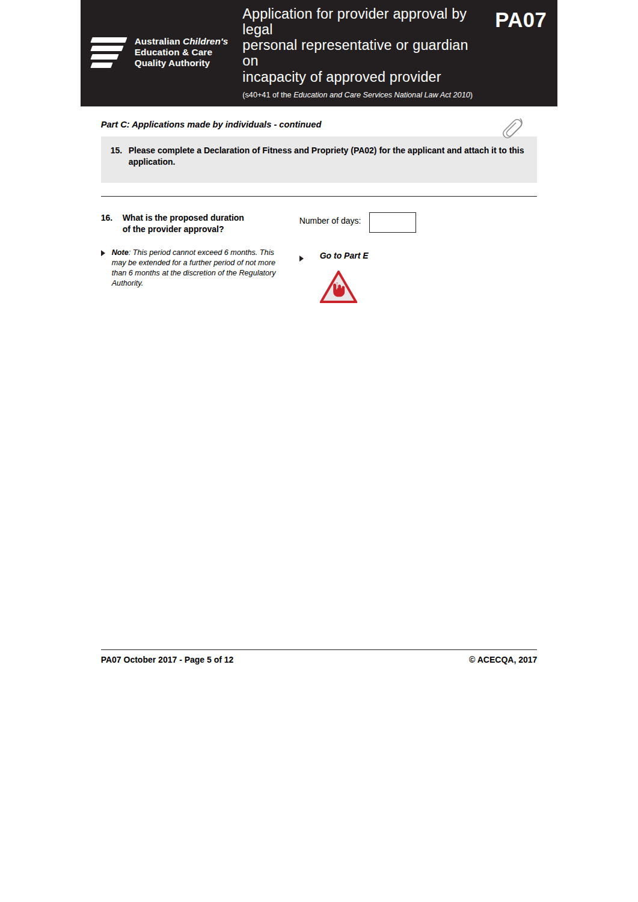Australian Children's
Education & Care
Quality Authority
Application for provider approval by legal
personal representative or guardian on
incapacity of approved provider
(s40+41 of the Education and Care Services National Law Act 2010)
PA07
Part C: Applications made by individuals - continued
15.
Please complete a Declaration of Fitness and Propriety (PA02) for the applicant and attach it to this application.
16.
What is the proposed duration
of the provider approval?
Note: This period cannot exceed 6 months. This may be extended for a further period of not more than 6 months at the discretion of the Regulatory Authority.
Number of days:
Go to Part E
PA07 October 2017 - Page 5 of 12
© ACECQA, 2017